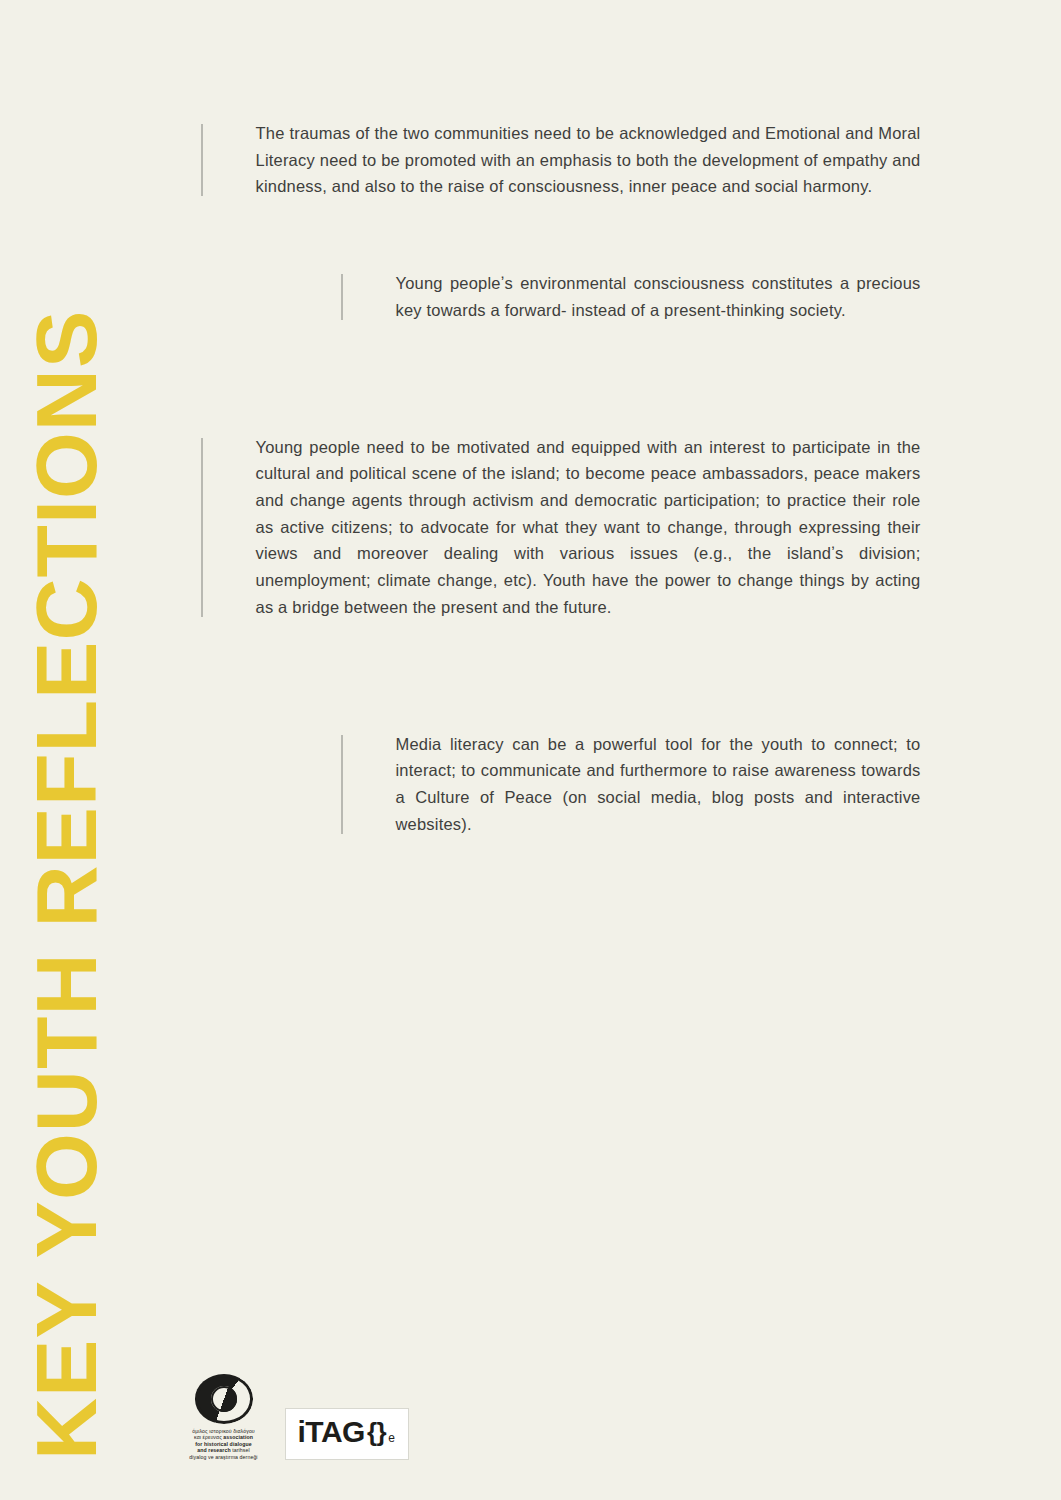KEY YOUTH REFLECTIONS
The traumas of the two communities need to be acknowledged and Emotional and Moral Literacy need to be promoted with an emphasis to both the development of empathy and kindness, and also to the raise of consciousness, inner peace and social harmony.
Young peopleʼs environmental consciousness constitutes a precious key towards a forward- instead of a present-thinking society.
Young people need to be motivated and equipped with an interest to participate in the cultural and political scene of the island; to become peace ambassadors, peace makers and change agents through activism and democratic participation; to practice their role as active citizens; to advocate for what they want to change, through expressing their views and moreover dealing with various issues (e.g., the islandʼs division; unemployment; climate change, etc). Youth have the power to change things by acting as a bridge between the present and the future.
Media literacy can be a powerful tool for the youth to connect; to interact; to communicate and furthermore to raise awareness towards a Culture of Peace (on social media, blog posts and interactive websites).
όμιλος ιστορικού διαλόγου
και έρευνας association
for historical dialogue
and research tarihsel
diyalog ve araştırma derneği
iTAG{}e